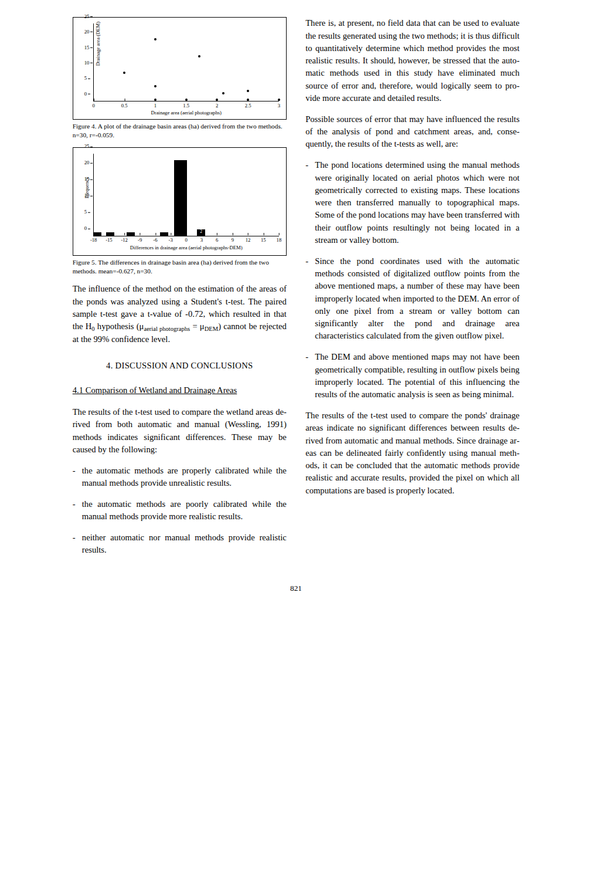Drainage area (DEM) 25 20 15 10 5 0 0 0.5 1 1.5 2 2.5 3 Drainage area (aerial photographs)
Figure 4. A plot of the drainage basin areas (ha) derived from the two methods. n=30, r=-0.059.
Frequency 25 20 15 10 5 0 -18 -15 -12 -9 -6 -3 0 3 6 9 12 15 18 Differences in drainage area (aerial photographs-DEM) 2
Figure 5. The differences in drainage basin area (ha) derived from the two methods. mean=-0.627, n=30.
The influence of the method on the estimation of the areas of the ponds was analyzed using a Student's t-test. The paired sample t-test gave a t-value of -0.72, which resulted in that the H0 hypothesis (μaerial photographs = μDEM) cannot be rejected at the 99% confidence level.
4. DISCUSSION AND CONCLUSIONS
4.1 Comparison of Wetland and Drainage Areas
The results of the t-test used to compare the wetland areas derived from both automatic and manual (Wessling, 1991) methods indicates significant differences. These may be caused by the following:
the automatic methods are properly calibrated while the manual methods provide unrealistic results.
the automatic methods are poorly calibrated while the manual methods provide more realistic results.
neither automatic nor manual methods provide realistic results.
There is, at present, no field data that can be used to evaluate the results generated using the two methods; it is thus difficult to quantitatively determine which method provides the most realistic results. It should, however, be stressed that the automatic methods used in this study have eliminated much source of error and, therefore, would logically seem to provide more accurate and detailed results.
Possible sources of error that may have influenced the results of the analysis of pond and catchment areas, and, consequently, the results of the t-tests as well, are:
The pond locations determined using the manual methods were originally located on aerial photos which were not geometrically corrected to existing maps. These locations were then transferred manually to topographical maps. Some of the pond locations may have been transferred with their outflow points resultingly not being located in a stream or valley bottom.
Since the pond coordinates used with the automatic methods consisted of digitalized outflow points from the above mentioned maps, a number of these may have been improperly located when imported to the DEM. An error of only one pixel from a stream or valley bottom can significantly alter the pond and drainage area characteristics calculated from the given outflow pixel.
The DEM and above mentioned maps may not have been geometrically compatible, resulting in outflow pixels being improperly located. The potential of this influencing the results of the automatic analysis is seen as being minimal.
The results of the t-test used to compare the ponds' drainage areas indicate no significant differences between results derived from automatic and manual methods. Since drainage areas can be delineated fairly confidently using manual methods, it can be concluded that the automatic methods provide realistic and accurate results, provided the pixel on which all computations are based is properly located.
821